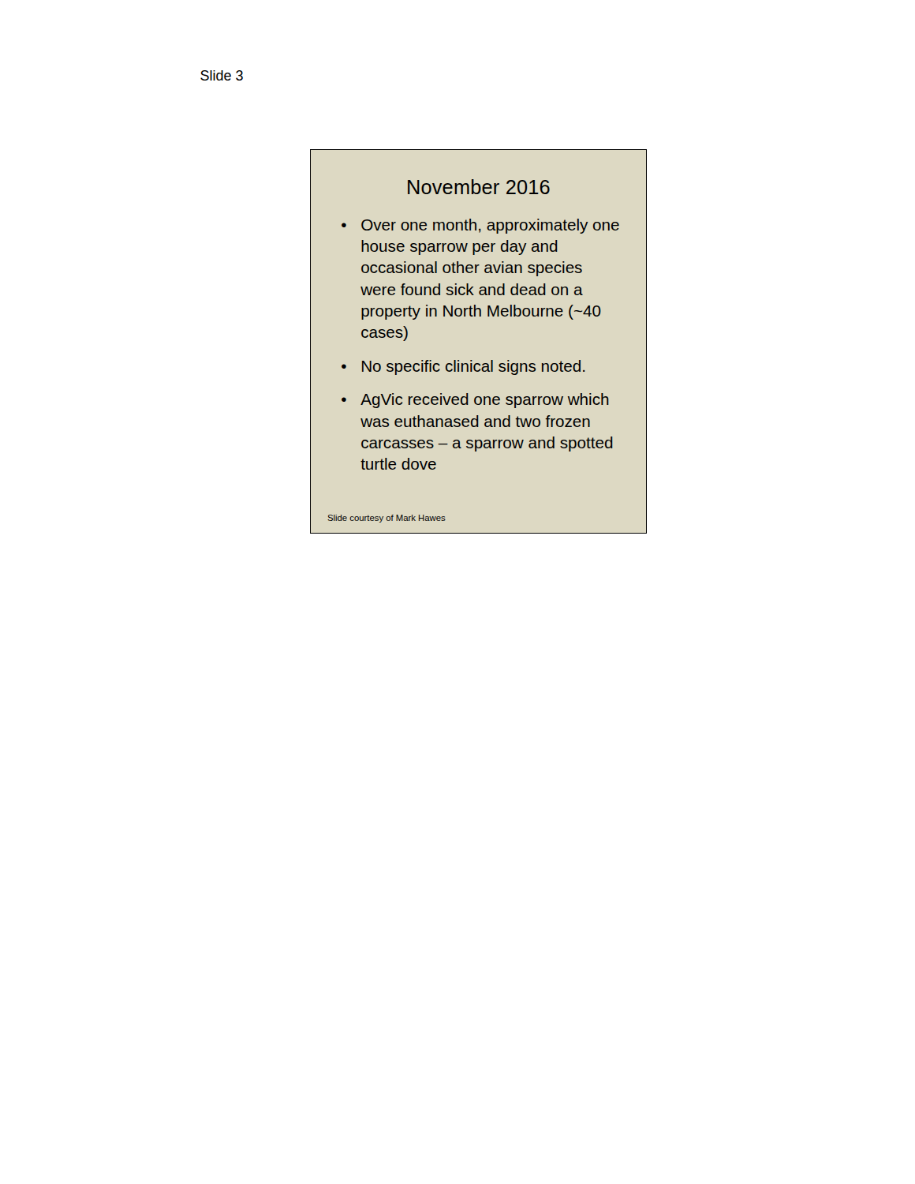Slide 3
November 2016
Over one month, approximately one house sparrow per day and occasional other avian species were found sick and dead on a property in North Melbourne (~40 cases)
No specific clinical signs noted.
AgVic received one sparrow which was euthanased and two frozen carcasses – a sparrow and spotted turtle dove
Slide courtesy of Mark Hawes